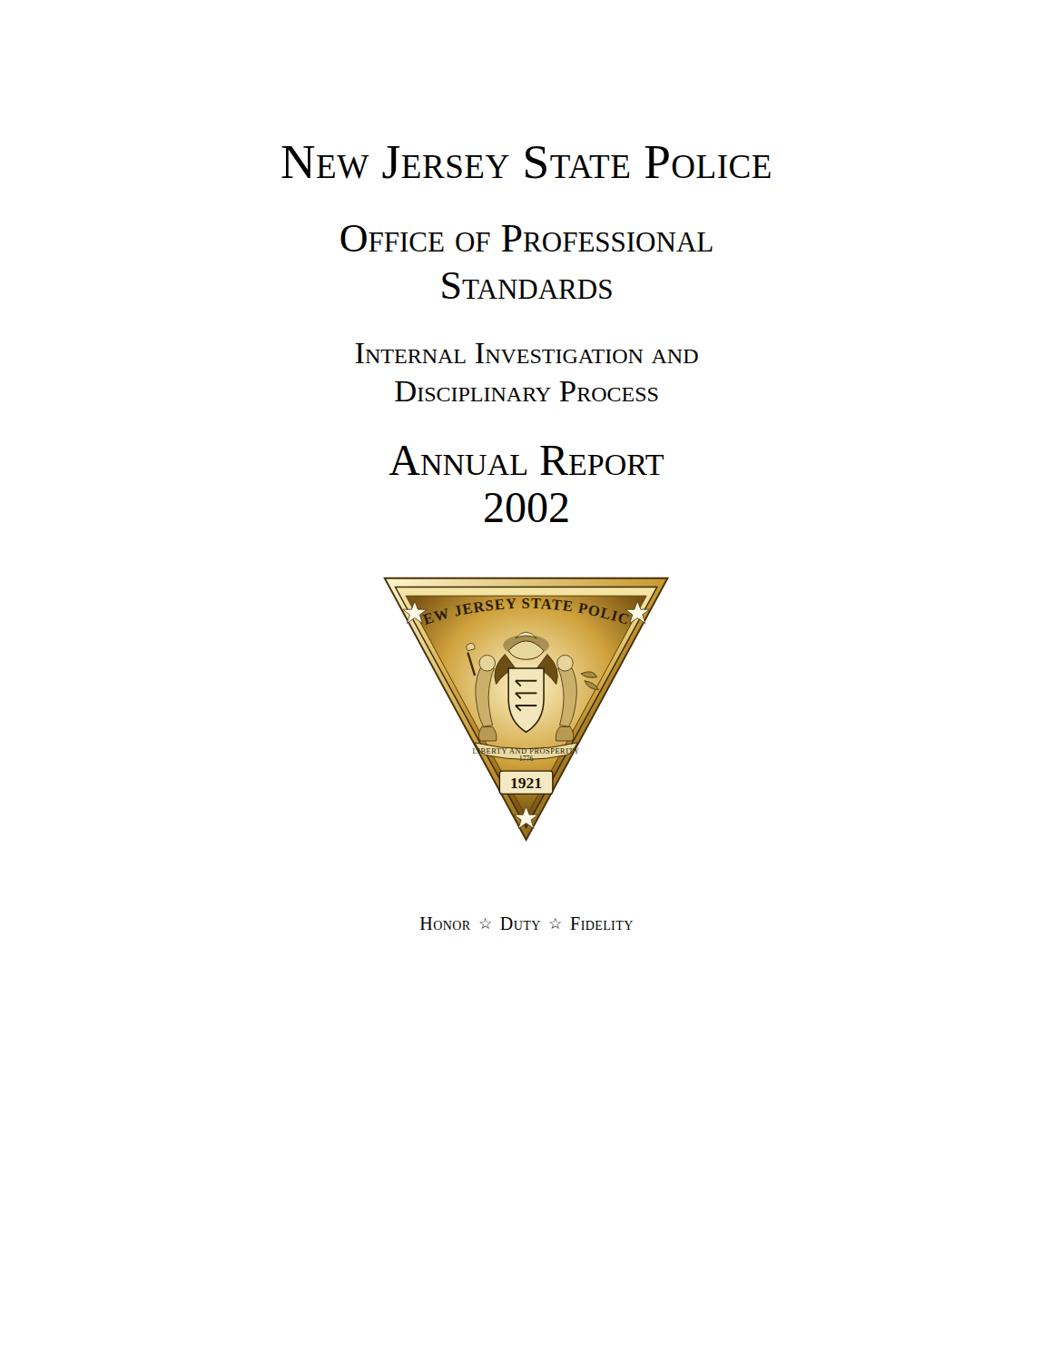New Jersey State Police
Office of Professional
Standards
Internal Investigation and
Disciplinary Process
Annual Report
2002
NEW JERSEY STATE POLICE LIBERTY AND PROSPERITY 1776 1921
Honor ☆ Duty ☆ Fidelity